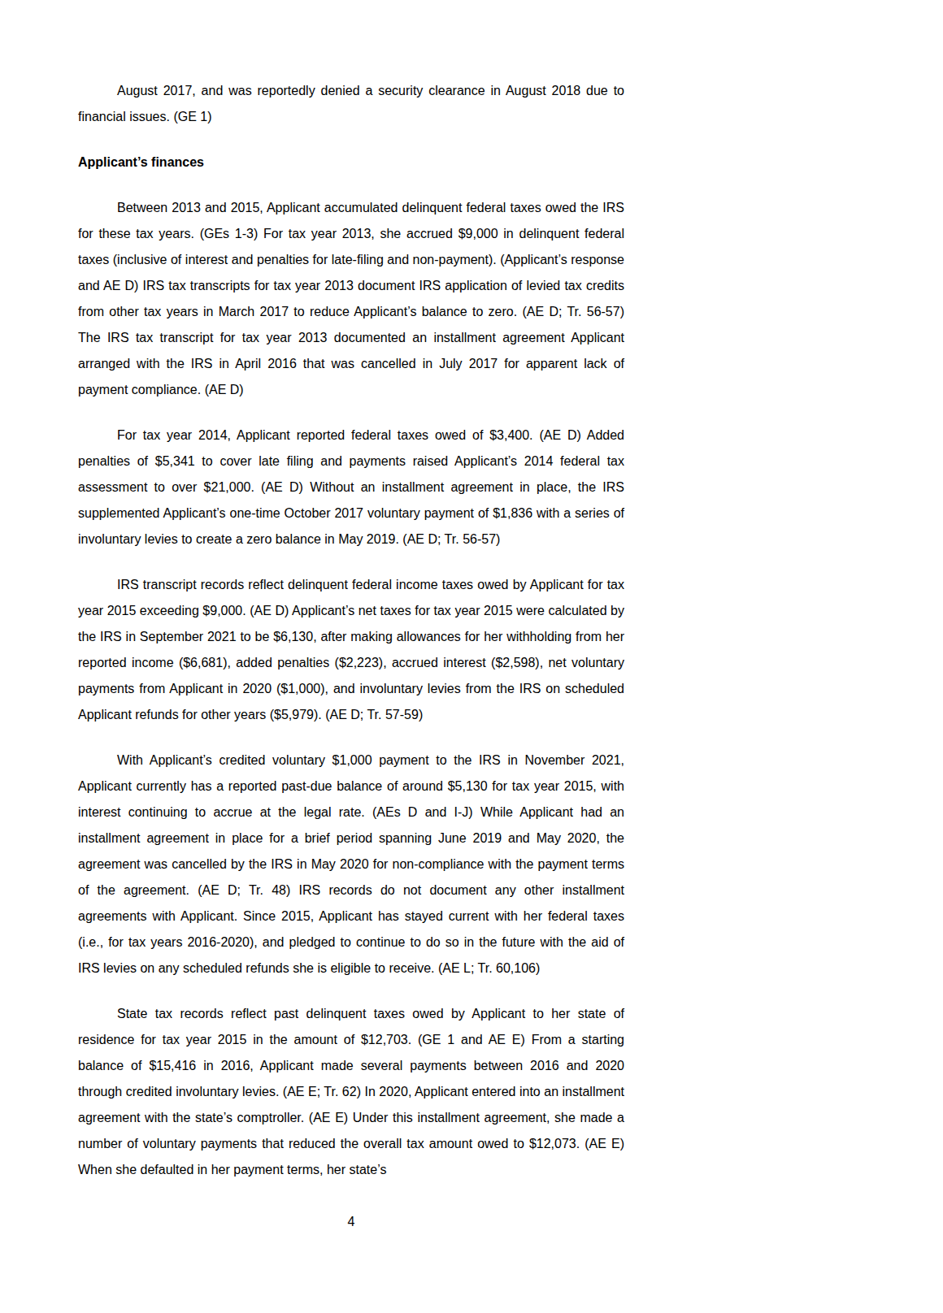August 2017, and was reportedly denied a security clearance in August 2018 due to financial issues. (GE 1)
Applicant’s finances
Between 2013 and 2015, Applicant accumulated delinquent federal taxes owed the IRS for these tax years. (GEs 1-3) For tax year 2013, she accrued $9,000 in delinquent federal taxes (inclusive of interest and penalties for late-filing and non-payment). (Applicant’s response and AE D) IRS tax transcripts for tax year 2013 document IRS application of levied tax credits from other tax years in March 2017 to reduce Applicant’s balance to zero. (AE D; Tr. 56-57) The IRS tax transcript for tax year 2013 documented an installment agreement Applicant arranged with the IRS in April 2016 that was cancelled in July 2017 for apparent lack of payment compliance. (AE D)
For tax year 2014, Applicant reported federal taxes owed of $3,400. (AE D) Added penalties of $5,341 to cover late filing and payments raised Applicant’s 2014 federal tax assessment to over $21,000. (AE D) Without an installment agreement in place, the IRS supplemented Applicant’s one-time October 2017 voluntary payment of $1,836 with a series of involuntary levies to create a zero balance in May 2019. (AE D; Tr. 56-57)
IRS transcript records reflect delinquent federal income taxes owed by Applicant for tax year 2015 exceeding $9,000. (AE D) Applicant’s net taxes for tax year 2015 were calculated by the IRS in September 2021 to be $6,130, after making allowances for her withholding from her reported income ($6,681), added penalties ($2,223), accrued interest ($2,598), net voluntary payments from Applicant in 2020 ($1,000), and involuntary levies from the IRS on scheduled Applicant refunds for other years ($5,979). (AE D; Tr. 57-59)
With Applicant’s credited voluntary $1,000 payment to the IRS in November 2021, Applicant currently has a reported past-due balance of around $5,130 for tax year 2015, with interest continuing to accrue at the legal rate. (AEs D and I-J) While Applicant had an installment agreement in place for a brief period spanning June 2019 and May 2020, the agreement was cancelled by the IRS in May 2020 for non-compliance with the payment terms of the agreement. (AE D; Tr. 48) IRS records do not document any other installment agreements with Applicant. Since 2015, Applicant has stayed current with her federal taxes (i.e., for tax years 2016-2020), and pledged to continue to do so in the future with the aid of IRS levies on any scheduled refunds she is eligible to receive. (AE L; Tr. 60,106)
State tax records reflect past delinquent taxes owed by Applicant to her state of residence for tax year 2015 in the amount of $12,703. (GE 1 and AE E) From a starting balance of $15,416 in 2016, Applicant made several payments between 2016 and 2020 through credited involuntary levies. (AE E; Tr. 62) In 2020, Applicant entered into an installment agreement with the state’s comptroller. (AE E) Under this installment agreement, she made a number of voluntary payments that reduced the overall tax amount owed to $12,073. (AE E) When she defaulted in her payment terms, her state’s
4